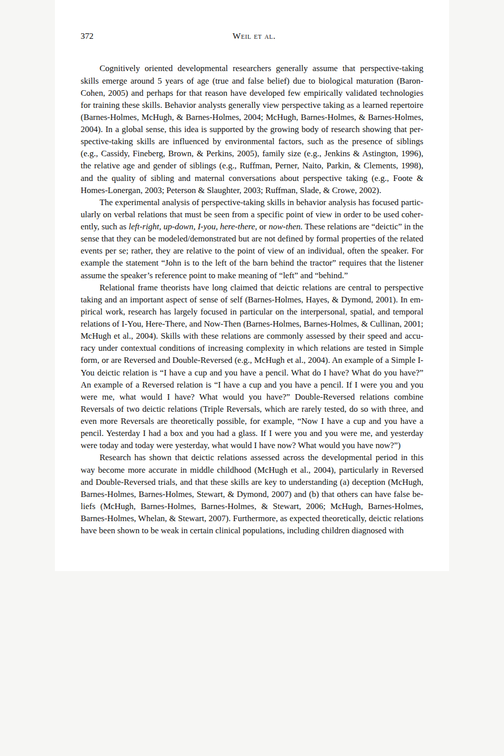372 Weil et al.
Cognitively oriented developmental researchers generally assume that perspective-taking skills emerge around 5 years of age (true and false belief) due to biological maturation (Baron-Cohen, 2005) and perhaps for that reason have developed few empirically validated technologies for training these skills. Behavior analysts generally view perspective taking as a learned repertoire (Barnes-Holmes, McHugh, & Barnes-Holmes, 2004; McHugh, Barnes-Holmes, & Barnes-Holmes, 2004). In a global sense, this idea is supported by the growing body of research showing that perspective-taking skills are influenced by environmental factors, such as the presence of siblings (e.g., Cassidy, Fineberg, Brown, & Perkins, 2005), family size (e.g., Jenkins & Astington, 1996), the relative age and gender of siblings (e.g., Ruffman, Perner, Naito, Parkin, & Clements, 1998), and the quality of sibling and maternal conversations about perspective taking (e.g., Foote & Homes-Lonergan, 2003; Peterson & Slaughter, 2003; Ruffman, Slade, & Crowe, 2002).
The experimental analysis of perspective-taking skills in behavior analysis has focused particularly on verbal relations that must be seen from a specific point of view in order to be used coherently, such as left-right, up-down, I-you, here-there, or now-then. These relations are “deictic” in the sense that they can be modeled/demonstrated but are not defined by formal properties of the related events per se; rather, they are relative to the point of view of an individual, often the speaker. For example the statement “John is to the left of the barn behind the tractor” requires that the listener assume the speaker’s reference point to make meaning of “left” and “behind.”
Relational frame theorists have long claimed that deictic relations are central to perspective taking and an important aspect of sense of self (Barnes-Holmes, Hayes, & Dymond, 2001). In empirical work, research has largely focused in particular on the interpersonal, spatial, and temporal relations of I-You, Here-There, and Now-Then (Barnes-Holmes, Barnes-Holmes, & Cullinan, 2001; McHugh et al., 2004). Skills with these relations are commonly assessed by their speed and accuracy under contextual conditions of increasing complexity in which relations are tested in Simple form, or are Reversed and Double-Reversed (e.g., McHugh et al., 2004). An example of a Simple I-You deictic relation is “I have a cup and you have a pencil. What do I have? What do you have?” An example of a Reversed relation is “I have a cup and you have a pencil. If I were you and you were me, what would I have? What would you have?” Double-Reversed relations combine Reversals of two deictic relations (Triple Reversals, which are rarely tested, do so with three, and even more Reversals are theoretically possible, for example, “Now I have a cup and you have a pencil. Yesterday I had a box and you had a glass. If I were you and you were me, and yesterday were today and today were yesterday, what would I have now? What would you have now?”)
Research has shown that deictic relations assessed across the developmental period in this way become more accurate in middle childhood (McHugh et al., 2004), particularly in Reversed and Double-Reversed trials, and that these skills are key to understanding (a) deception (McHugh, Barnes-Holmes, Barnes-Holmes, Stewart, & Dymond, 2007) and (b) that others can have false beliefs (McHugh, Barnes-Holmes, Barnes-Holmes, & Stewart, 2006; McHugh, Barnes-Holmes, Barnes-Holmes, Whelan, & Stewart, 2007). Furthermore, as expected theoretically, deictic relations have been shown to be weak in certain clinical populations, including children diagnosed with